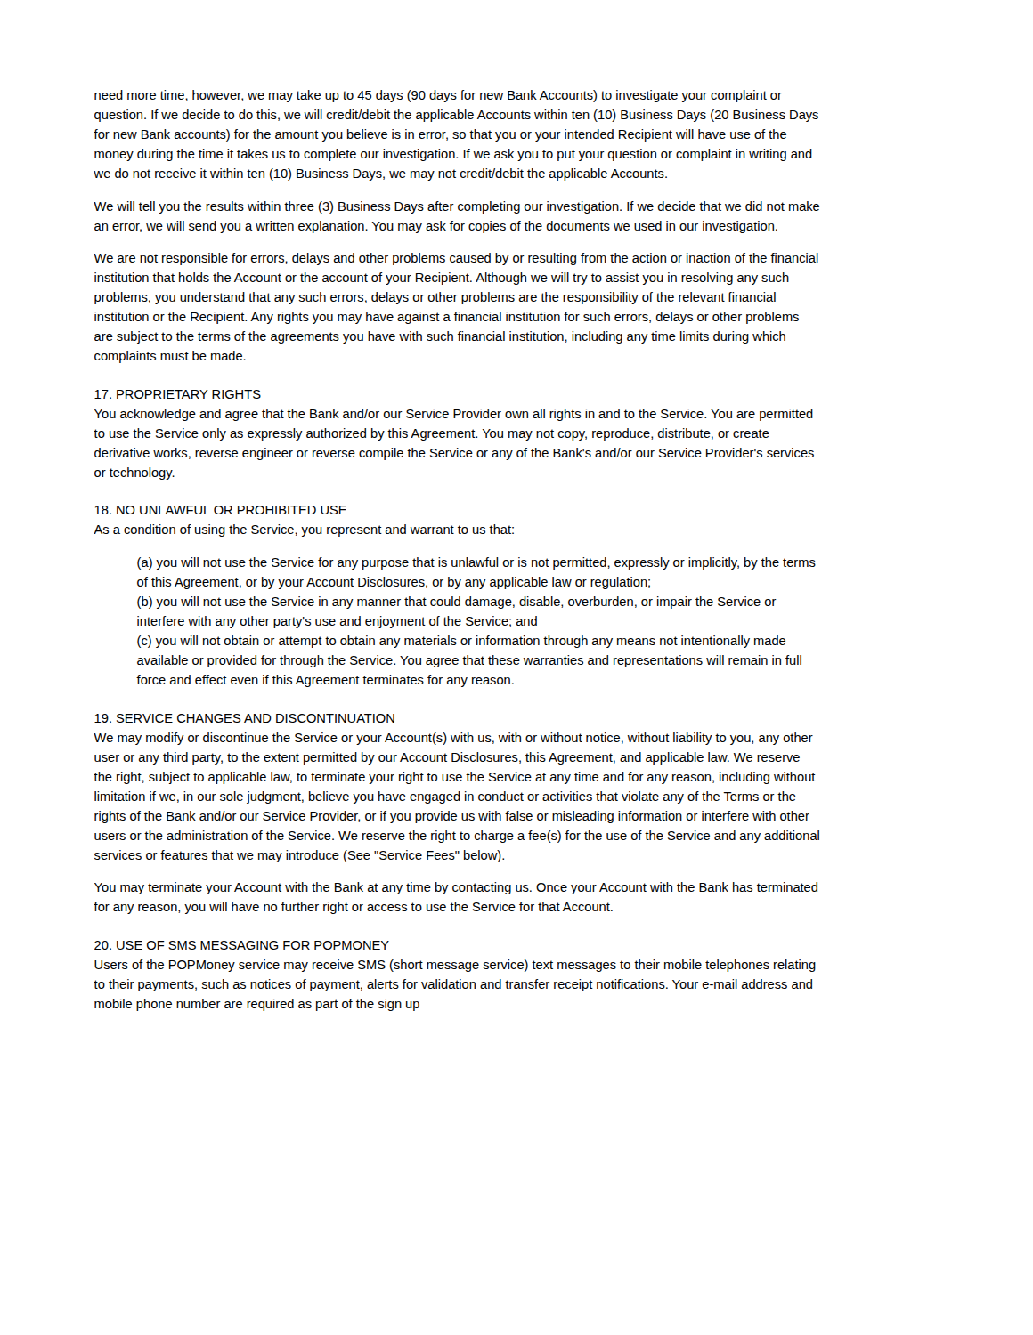need more time, however, we may take up to 45 days (90 days for new Bank Accounts) to investigate your complaint or question. If we decide to do this, we will credit/debit the applicable Accounts within ten (10) Business Days (20 Business Days for new Bank accounts) for the amount you believe is in error, so that you or your intended Recipient will have use of the money during the time it takes us to complete our investigation. If we ask you to put your question or complaint in writing and we do not receive it within ten (10) Business Days, we may not credit/debit the applicable Accounts.
We will tell you the results within three (3) Business Days after completing our investigation. If we decide that we did not make an error, we will send you a written explanation. You may ask for copies of the documents we used in our investigation.
We are not responsible for errors, delays and other problems caused by or resulting from the action or inaction of the financial institution that holds the Account or the account of your Recipient. Although we will try to assist you in resolving any such problems, you understand that any such errors, delays or other problems are the responsibility of the relevant financial institution or the Recipient. Any rights you may have against a financial institution for such errors, delays or other problems are subject to the terms of the agreements you have with such financial institution, including any time limits during which complaints must be made.
17. Proprietary Rights
You acknowledge and agree that the Bank and/or our Service Provider own all rights in and to the Service. You are permitted to use the Service only as expressly authorized by this Agreement. You may not copy, reproduce, distribute, or create derivative works, reverse engineer or reverse compile the Service or any of the Bank's and/or our Service Provider's services or technology.
18. No Unlawful or Prohibited Use
As a condition of using the Service, you represent and warrant to us that:
(a) you will not use the Service for any purpose that is unlawful or is not permitted, expressly or implicitly, by the terms of this Agreement, or by your Account Disclosures, or by any applicable law or regulation;
(b) you will not use the Service in any manner that could damage, disable, overburden, or impair the Service or interfere with any other party's use and enjoyment of the Service; and
(c) you will not obtain or attempt to obtain any materials or information through any means not intentionally made available or provided for through the Service. You agree that these warranties and representations will remain in full force and effect even if this Agreement terminates for any reason.
19. Service Changes and Discontinuation
We may modify or discontinue the Service or your Account(s) with us, with or without notice, without liability to you, any other user or any third party, to the extent permitted by our Account Disclosures, this Agreement, and applicable law. We reserve the right, subject to applicable law, to terminate your right to use the Service at any time and for any reason, including without limitation if we, in our sole judgment, believe you have engaged in conduct or activities that violate any of the Terms or the rights of the Bank and/or our Service Provider, or if you provide us with false or misleading information or interfere with other users or the administration of the Service. We reserve the right to charge a fee(s) for the use of the Service and any additional services or features that we may introduce (See "Service Fees" below).
You may terminate your Account with the Bank at any time by contacting us. Once your Account with the Bank has terminated for any reason, you will have no further right or access to use the Service for that Account.
20. Use of SMS Messaging for POPMoney
Users of the POPMoney service may receive SMS (short message service) text messages to their mobile telephones relating to their payments, such as notices of payment, alerts for validation and transfer receipt notifications. Your e-mail address and mobile phone number are required as part of the sign up